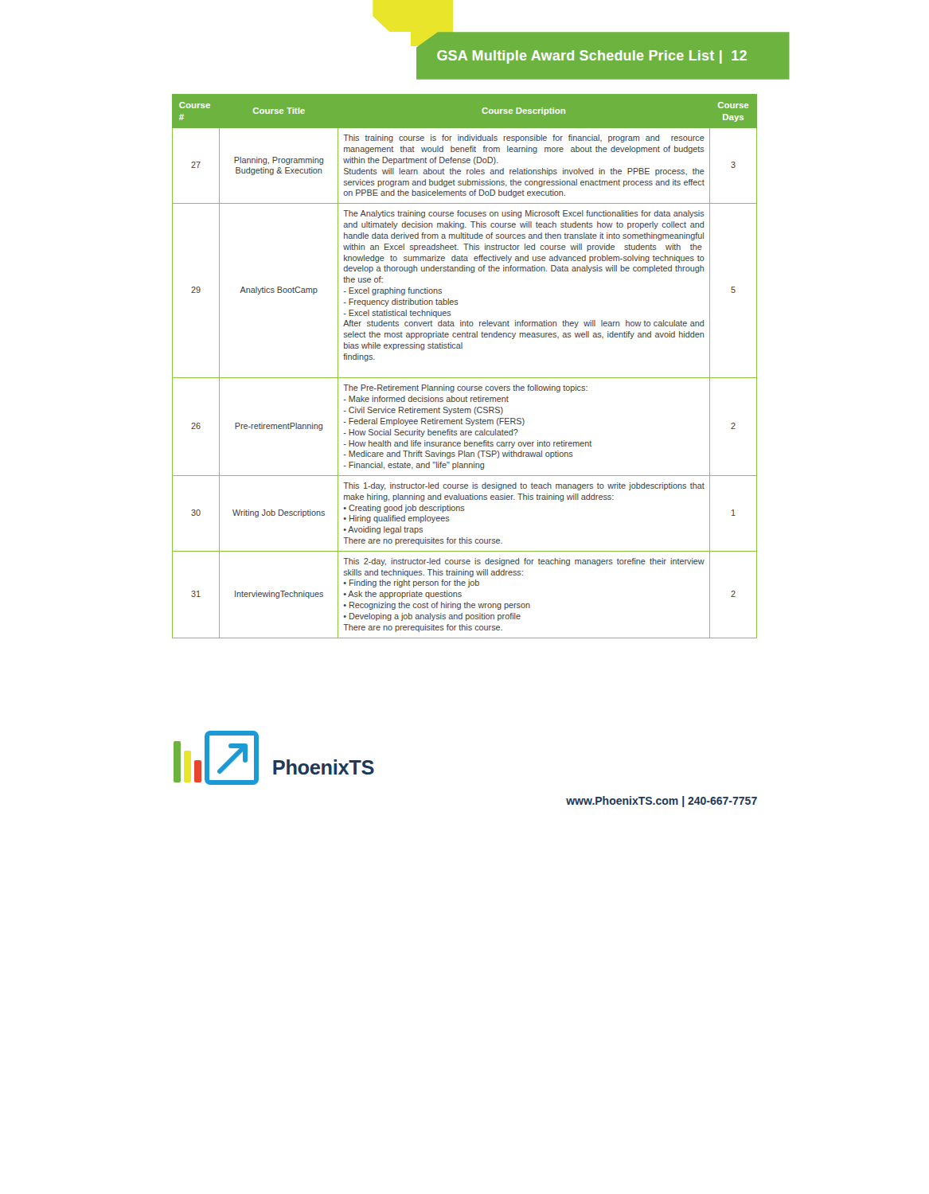GSA Multiple Award Schedule Price List | 12
| Course # | Course Title | Course Description | Course Days |
| --- | --- | --- | --- |
| 27 | Planning, Programming Budgeting & Execution | This training course is for individuals responsible for financial, program and resource management that would benefit from learning more about the development of budgets within the Department of Defense (DoD). Students will learn about the roles and relationships involved in the PPBE process, the services program and budget submissions, the congressional enactment process and its effect on PPBE and the basicelements of DoD budget execution. | 3 |
| 29 | Analytics BootCamp | The Analytics training course focuses on using Microsoft Excel functionalities for data analysis and ultimately decision making. This course will teach students how to properly collect and handle data derived from a multitude of sources and then translate it into somethingmeaningful within an Excel spreadsheet. This instructor led course will provide students with the knowledge to summarize data effectively and use advanced problem-solving techniques to develop a thorough understanding of the information. Data analysis will be completed through the use of: - Excel graphing functions - Frequency distribution tables - Excel statistical techniques After students convert data into relevant information they will learn how to calculate and select the most appropriate central tendency measures, as well as, identify and avoid hidden bias while expressing statistical findings. | 5 |
| 26 | Pre-retirementPlanning | The Pre-Retirement Planning course covers the following topics: - Make informed decisions about retirement - Civil Service Retirement System (CSRS) - Federal Employee Retirement System (FERS) - How Social Security benefits are calculated? - How health and life insurance benefits carry over into retirement - Medicare and Thrift Savings Plan (TSP) withdrawal options - Financial, estate, and "life" planning | 2 |
| 30 | Writing Job Descriptions | This 1-day, instructor-led course is designed to teach managers to write jobdescriptions that make hiring, planning and evaluations easier. This training will address: • Creating good job descriptions • Hiring qualified employees • Avoiding legal traps There are no prerequisites for this course. | 1 |
| 31 | InterviewingTechniques | This 2-day, instructor-led course is designed for teaching managers torefine their interview skills and techniques. This training will address: • Finding the right person for the job • Ask the appropriate questions • Recognizing the cost of hiring the wrong person • Developing a job analysis and position profile There are no prerequisites for this course. | 2 |
PhoenixTS
www.PhoenixTS.com | 240-667-7757